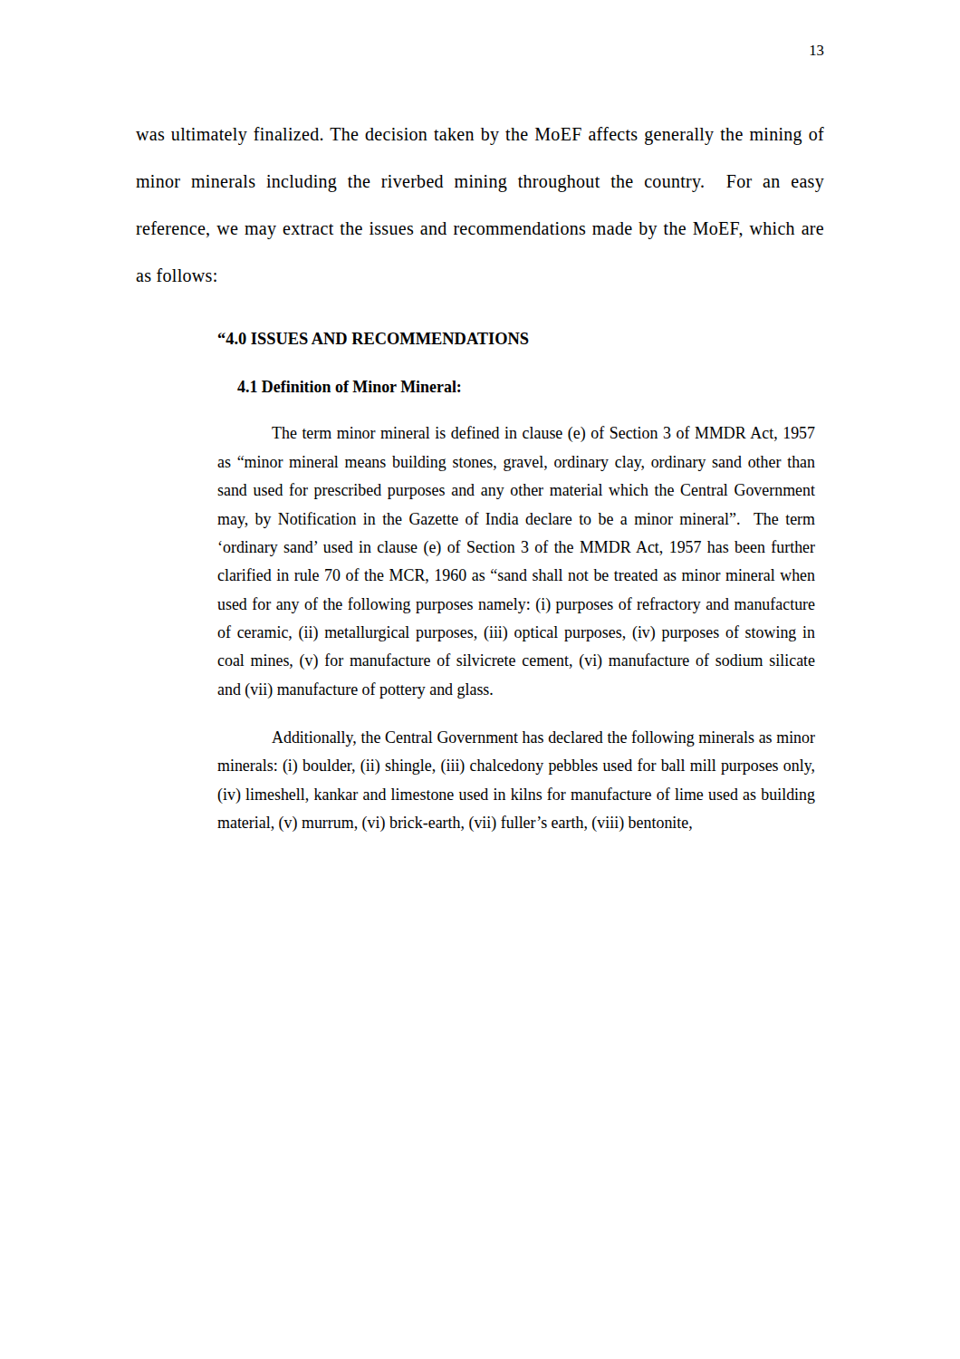13
was ultimately finalized. The decision taken by the MoEF affects generally the mining of minor minerals including the riverbed mining throughout the country. For an easy reference, we may extract the issues and recommendations made by the MoEF, which are as follows:
“4.0 ISSUES AND RECOMMENDATIONS
4.1 Definition of Minor Mineral:
The term minor mineral is defined in clause (e) of Section 3 of MMDR Act, 1957 as “minor mineral means building stones, gravel, ordinary clay, ordinary sand other than sand used for prescribed purposes and any other material which the Central Government may, by Notification in the Gazette of India declare to be a minor mineral”. The term ‘ordinary sand’ used in clause (e) of Section 3 of the MMDR Act, 1957 has been further clarified in rule 70 of the MCR, 1960 as “sand shall not be treated as minor mineral when used for any of the following purposes namely: (i) purposes of refractory and manufacture of ceramic, (ii) metallurgical purposes, (iii) optical purposes, (iv) purposes of stowing in coal mines, (v) for manufacture of silvicrete cement, (vi) manufacture of sodium silicate and (vii) manufacture of pottery and glass.
Additionally, the Central Government has declared the following minerals as minor minerals: (i) boulder, (ii) shingle, (iii) chalcedony pebbles used for ball mill purposes only, (iv) limeshell, kankar and limestone used in kilns for manufacture of lime used as building material, (v) murrum, (vi) brick-earth, (vii) fuller’s earth, (viii) bentonite,